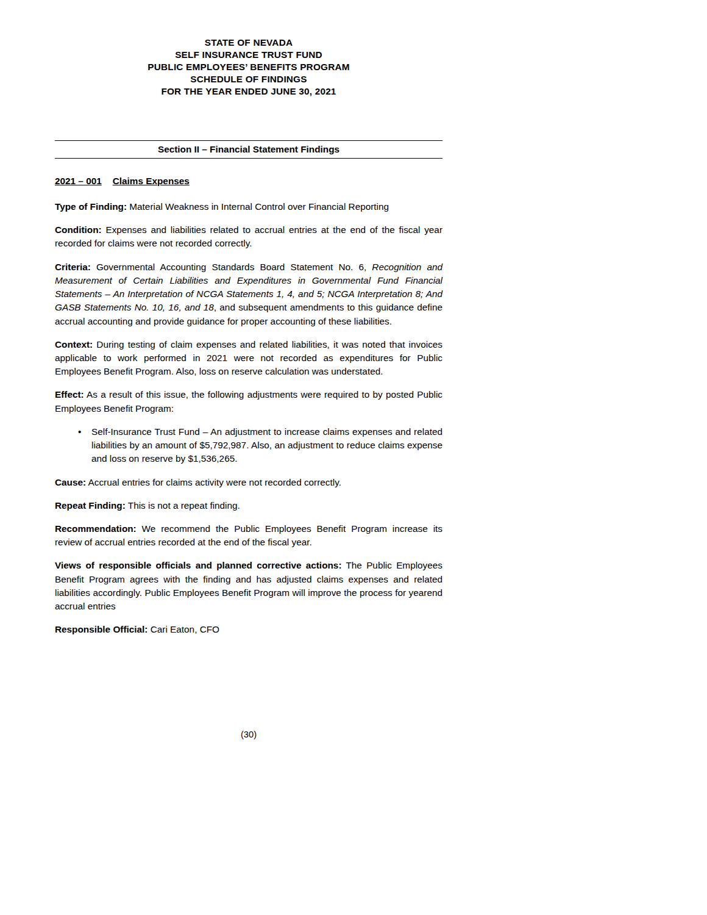STATE OF NEVADA
SELF INSURANCE TRUST FUND
PUBLIC EMPLOYEES’ BENEFITS PROGRAM
SCHEDULE OF FINDINGS
FOR THE YEAR ENDED JUNE 30, 2021
Section II – Financial Statement Findings
2021 – 001 Claims Expenses
Type of Finding: Material Weakness in Internal Control over Financial Reporting
Condition: Expenses and liabilities related to accrual entries at the end of the fiscal year recorded for claims were not recorded correctly.
Criteria: Governmental Accounting Standards Board Statement No. 6, Recognition and Measurement of Certain Liabilities and Expenditures in Governmental Fund Financial Statements – An Interpretation of NCGA Statements 1, 4, and 5; NCGA Interpretation 8; And GASB Statements No. 10, 16, and 18, and subsequent amendments to this guidance define accrual accounting and provide guidance for proper accounting of these liabilities.
Context: During testing of claim expenses and related liabilities, it was noted that invoices applicable to work performed in 2021 were not recorded as expenditures for Public Employees Benefit Program. Also, loss on reserve calculation was understated.
Effect: As a result of this issue, the following adjustments were required to by posted Public Employees Benefit Program:
Self-Insurance Trust Fund – An adjustment to increase claims expenses and related liabilities by an amount of $5,792,987. Also, an adjustment to reduce claims expense and loss on reserve by $1,536,265.
Cause: Accrual entries for claims activity were not recorded correctly.
Repeat Finding: This is not a repeat finding.
Recommendation: We recommend the Public Employees Benefit Program increase its review of accrual entries recorded at the end of the fiscal year.
Views of responsible officials and planned corrective actions: The Public Employees Benefit Program agrees with the finding and has adjusted claims expenses and related liabilities accordingly. Public Employees Benefit Program will improve the process for yearend accrual entries
Responsible Official: Cari Eaton, CFO
(30)